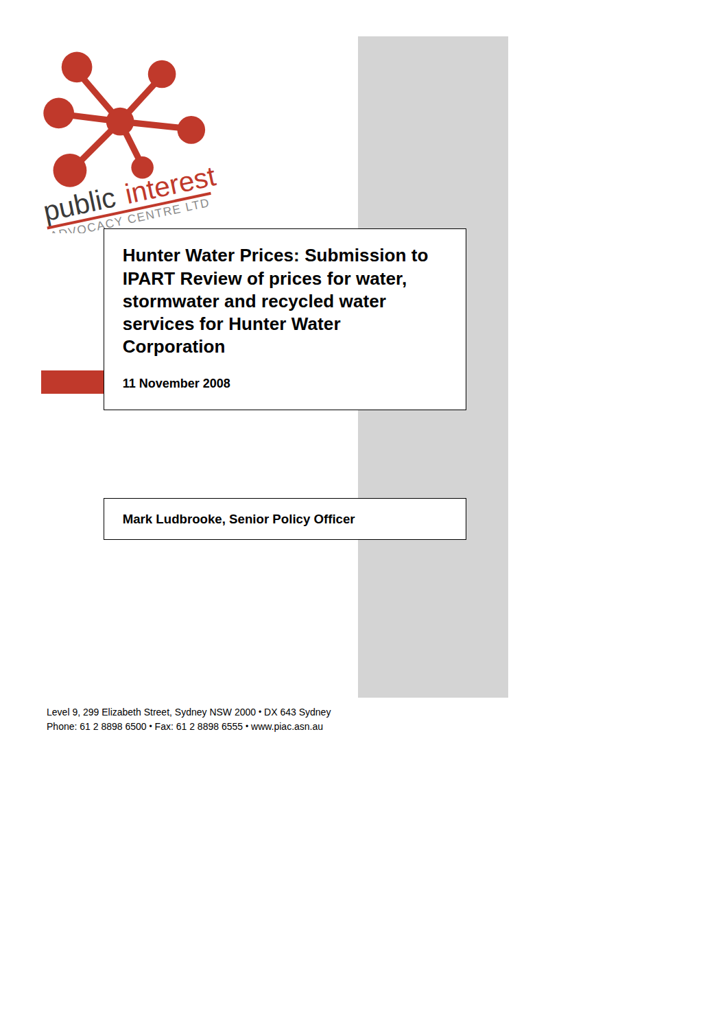public interest ADVOCACY CENTRE LTD
Hunter Water Prices: Submission to IPART Review of prices for water, stormwater and recycled water services for Hunter Water Corporation
11 November 2008
Mark Ludbrooke, Senior Policy Officer
Level 9, 299 Elizabeth Street, Sydney NSW 2000 • DX 643 Sydney
Phone: 61 2 8898 6500 • Fax: 61 2 8898 6555 • www.piac.asn.au